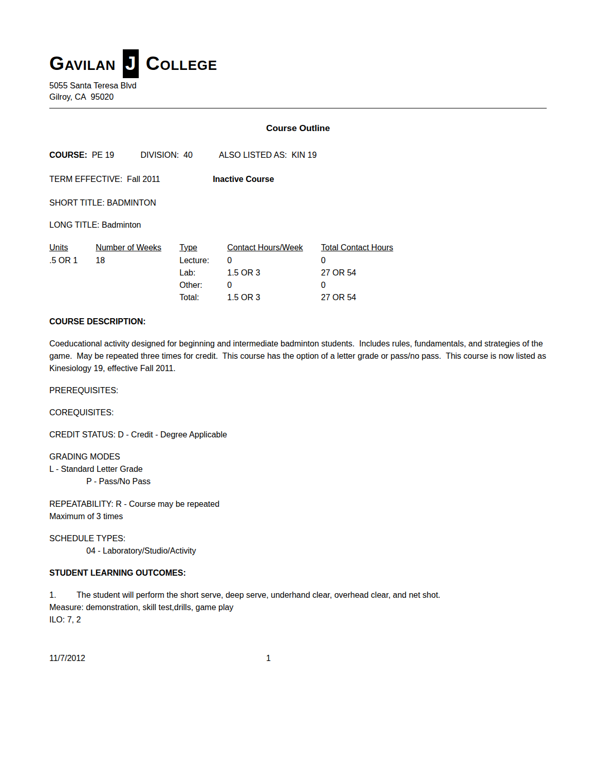Gavilan J College
5055 Santa Teresa Blvd
Gilroy, CA 95020
Course Outline
COURSE: PE 19 DIVISION: 40 ALSO LISTED AS: KIN 19
TERM EFFECTIVE: Fall 2011 Inactive Course
SHORT TITLE: BADMINTON
LONG TITLE: Badminton
| Units | Number of Weeks | Type | Contact Hours/Week | Total Contact Hours |
| --- | --- | --- | --- | --- |
| .5 OR 1 | 18 | Lecture: | 0 | 0 |
| | | Lab: | 1.5 OR 3 | 27 OR 54 |
| | | Other: | 0 | 0 |
| | | Total: | 1.5 OR 3 | 27 OR 54 |
COURSE DESCRIPTION:
Coeducational activity designed for beginning and intermediate badminton students. Includes rules, fundamentals, and strategies of the game. May be repeated three times for credit. This course has the option of a letter grade or pass/no pass. This course is now listed as Kinesiology 19, effective Fall 2011.
PREREQUISITES:
COREQUISITES:
CREDIT STATUS: D - Credit - Degree Applicable
GRADING MODES
L - Standard Letter Grade
P - Pass/No Pass
REPEATABILITY: R - Course may be repeated
Maximum of 3 times
SCHEDULE TYPES:
04 - Laboratory/Studio/Activity
STUDENT LEARNING OUTCOMES:
1. The student will perform the short serve, deep serve, underhand clear, overhead clear, and net shot.
Measure: demonstration, skill test,drills, game play
ILO: 7, 2
11/7/2012 1